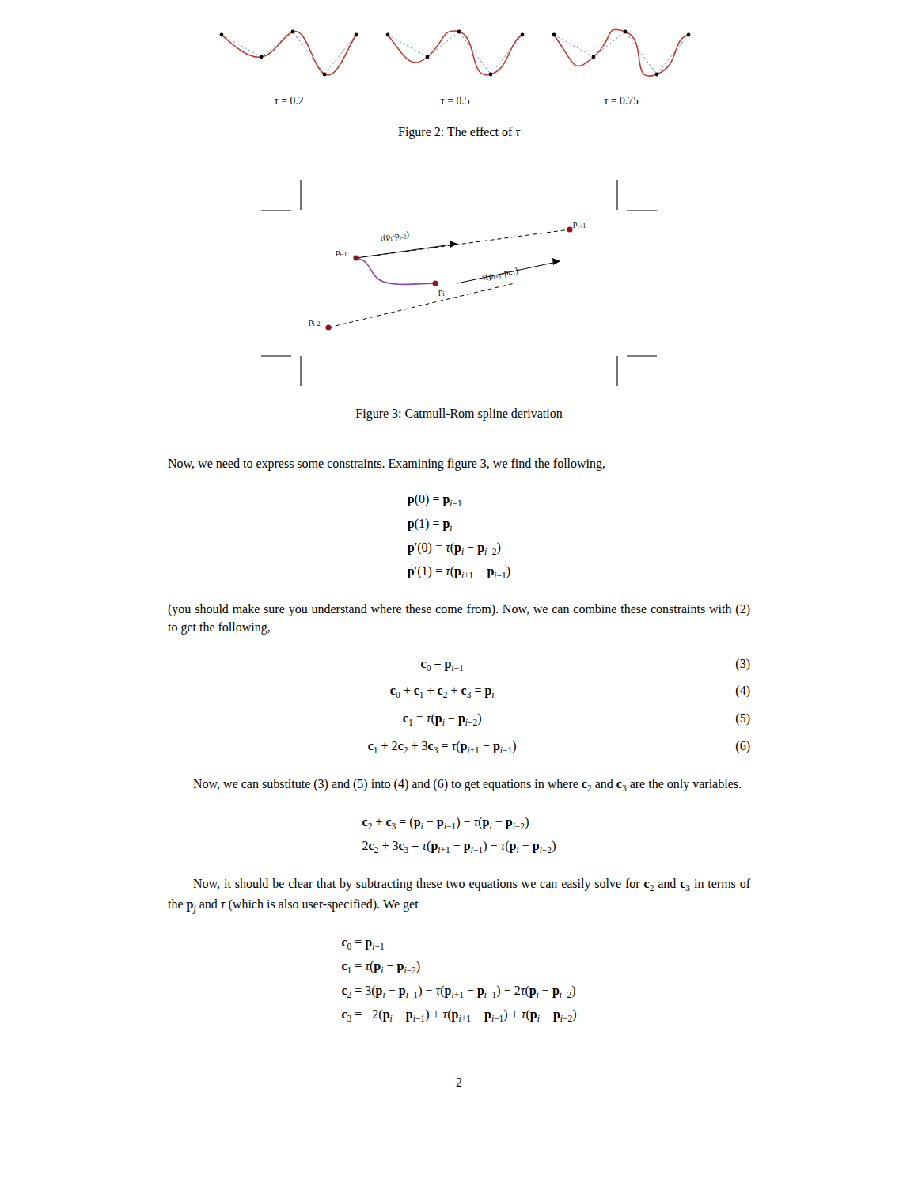τ = 0.2 τ = 0.5 τ = 0.75
Figure 2: The effect of τ
pi-1 pi pi+1 pi-2 τ(pi-pi-2) τ(pi+1-pi-1)
Figure 3: Catmull-Rom spline derivation
Now, we need to express some constraints. Examining figure 3, we find the following,
p(0) = pi−1
p(1) = pi
p′(0) = τ(pi − pi−2)
p′(1) = τ(pi+1 − pi−1)
(you should make sure you understand where these come from). Now, we can combine these constraints with (2) to get the following,
| c 0 = p i −1 | (3) |
| c 0 + c 1 + c 2 + c 3 = p i | (4) |
| c 1 = τ ( p i − p i −2 ) | (5) |
| c 1 + 2 c 2 + 3 c 3 = τ ( p i +1 − p i −1 ) | (6) |
Now, we can substitute (3) and (5) into (4) and (6) to get equations in where c2 and c3 are the only variables.
c2 + c3 = (pi − pi−1) − τ(pi − pi−2)
2c2 + 3c3 = τ(pi+1 − pi−1) − τ(pi − pi−2)
Now, it should be clear that by subtracting these two equations we can easily solve for c2 and c3 in terms of the pj and τ (which is also user-specified). We get
c0 = pi−1
c1 = τ(pi − pi−2)
c2 = 3(pi − pi−1) − τ(pi+1 − pi−1) − 2τ(pi − pi−2)
c3 = −2(pi − pi−1) + τ(pi+1 − pi−1) + τ(pi − pi−2)
2